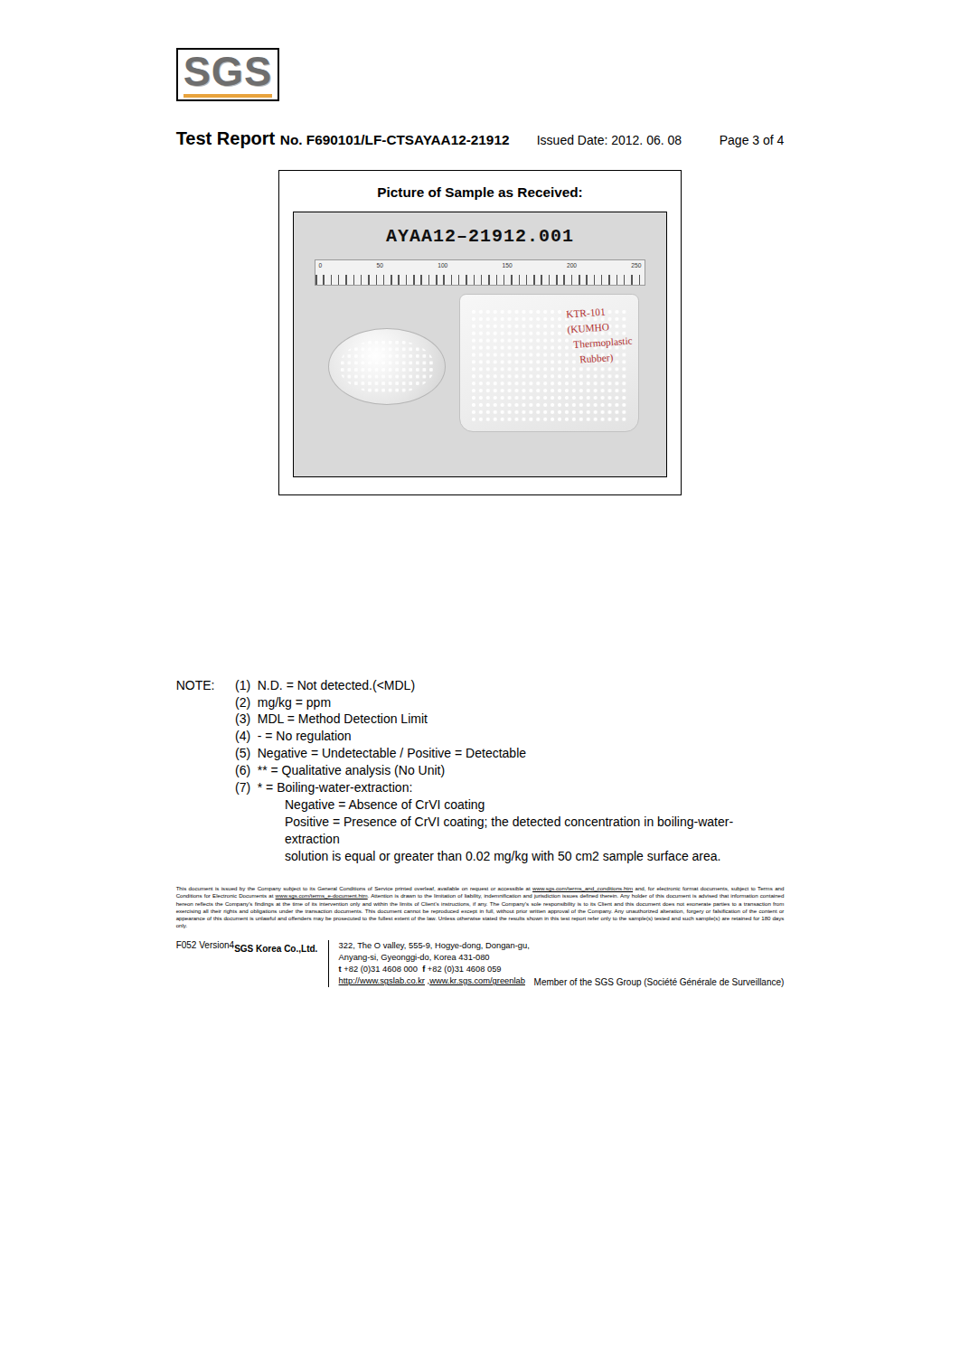SGS
Test Report No. F690101/LF-CTSAYAA12-21912
Issued Date: 2012. 06. 08 Page 3 of 4
Picture of Sample as Received:
AYAA12–21912.001
050100150200250
KTR-101
(KUMHO
Thermoplastic
Rubber)
| NOTE: | (1) | N.D. = Not detected.(<MDL) |
| | (2) | mg/kg = ppm |
| | (3) | MDL = Method Detection Limit |
| | (4) | - = No regulation |
| | (5) | Negative = Undetectable / Positive = Detectable |
| | (6) | ** = Qualitative analysis (No Unit) |
| | (7) | * = Boiling-water-extraction: |
| | | Negative = Absence of CrVI coating |
| | | Positive = Presence of CrVI coating; the detected concentration in boiling-water-extraction |
| | | solution is equal or greater than 0.02 mg/kg with 50 cm2 sample surface area. |
This document is issued by the Company subject to its General Conditions of Service printed overleaf, available on request or accessible at www.sgs.com/terms_and_conditions.htm and, for electronic format documents, subject to Terms and Conditions for Electronic Documents at www.sgs.com/terms_e-document.htm. Attention is drawn to the limitation of liability, indemnification and jurisdiction issues defined therein. Any holder of this document is advised that information contained hereon reflects the Company's findings at the time of its intervention only and within the limits of Client's instructions, if any. The Company's sole responsibility is to its Client and this document does not exonerate parties to a transaction from exercising all their rights and obligations under the transaction documents. This document cannot be reproduced except in full, without prior written approval of the Company. Any unauthorized alteration, forgery or falsification of the content or appearance of this document is unlawful and offenders may be prosecuted to the fullest extent of the law. Unless otherwise stated the results shown in this test report refer only to the sample(s) tested and such sample(s) are retained for 180 days only.
F052 Version4
SGS Korea Co.,Ltd.
322, The O valley, 555-9, Hogye-dong, Dongan-gu, Anyang-si, Gyeonggi-do, Korea 431-080
t +82 (0)31 4608 000 f +82 (0)31 4608 059 http://www.sgslab.co.kr ,www.kr.sgs.com/greenlab
Member of the SGS Group (Société Générale de Surveillance)